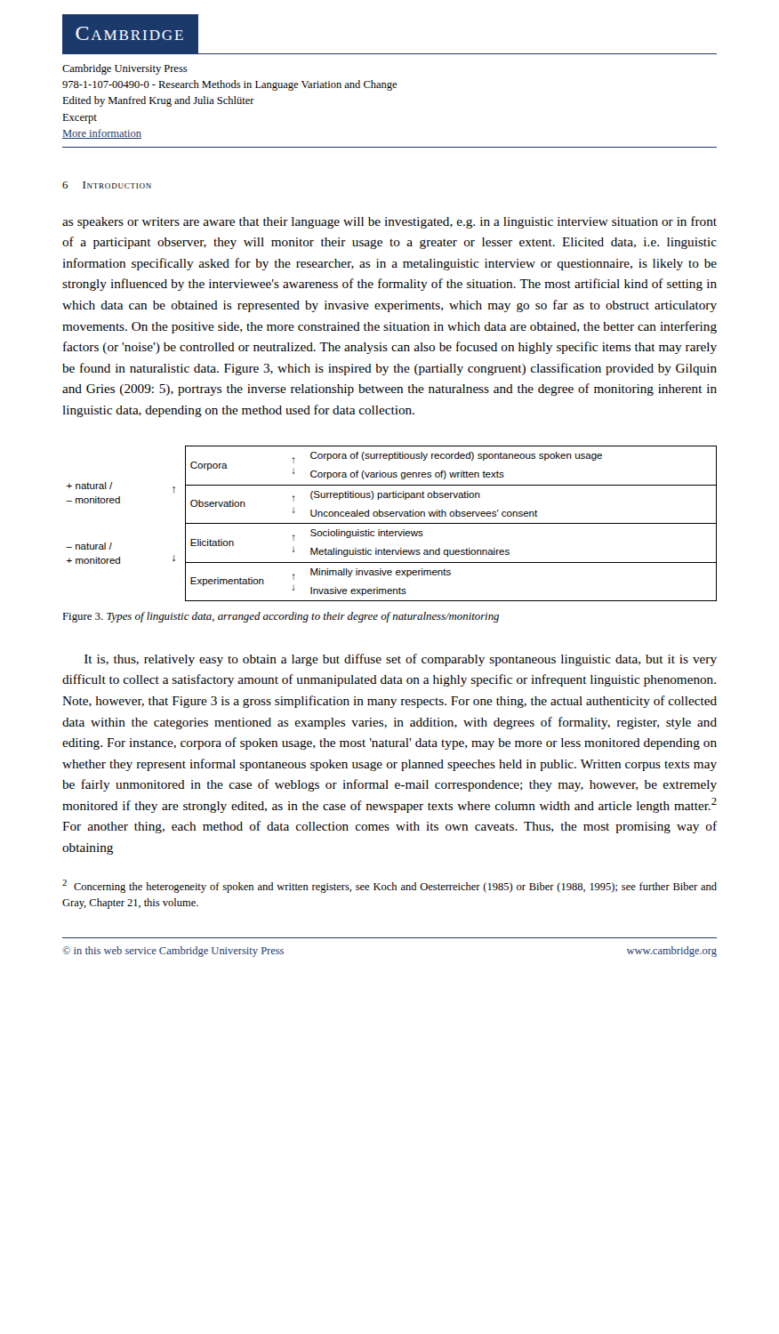Cambridge
Cambridge University Press
978-1-107-00490-0 - Research Methods in Language Variation and Change
Edited by Manfred Krug and Julia Schlüter
Excerpt
More information
6 Introduction
as speakers or writers are aware that their language will be investigated, e.g. in a linguistic interview situation or in front of a participant observer, they will monitor their usage to a greater or lesser extent. Elicited data, i.e. linguistic information specifically asked for by the researcher, as in a metalinguistic interview or questionnaire, is likely to be strongly influenced by the interviewee's awareness of the formality of the situation. The most artificial kind of setting in which data can be obtained is represented by invasive experiments, which may go so far as to obstruct articulatory movements. On the positive side, the more constrained the situation in which data are obtained, the better can interfering factors (or 'noise') be controlled or neutralized. The analysis can also be focused on highly specific items that may rarely be found in naturalistic data. Figure 3, which is inspired by the (partially congruent) classification provided by Gilquin and Gries (2009: 5), portrays the inverse relationship between the naturalness and the degree of monitoring inherent in linguistic data, depending on the method used for data collection.
| + natural / – monitored – natural / + monitored | ↑ ↓ | Corpora | ↑ ↓ | Corpora of (surreptitiously recorded) spontaneous spoken usage Corpora of (various genres of) written texts |
| Observation | ↑ ↓ | (Surreptitious) participant observation Unconcealed observation with observees' consent |
| Elicitation | ↑ ↓ | Sociolinguistic interviews Metalinguistic interviews and questionnaires |
| Experimentation | ↑ ↓ | Minimally invasive experiments Invasive experiments |
Figure 3. Types of linguistic data, arranged according to their degree of naturalness/monitoring
It is, thus, relatively easy to obtain a large but diffuse set of comparably spontaneous linguistic data, but it is very difficult to collect a satisfactory amount of unmanipulated data on a highly specific or infrequent linguistic phenomenon. Note, however, that Figure 3 is a gross simplification in many respects. For one thing, the actual authenticity of collected data within the categories mentioned as examples varies, in addition, with degrees of formality, register, style and editing. For instance, corpora of spoken usage, the most 'natural' data type, may be more or less monitored depending on whether they represent informal spontaneous spoken usage or planned speeches held in public. Written corpus texts may be fairly unmonitored in the case of weblogs or informal e-mail correspondence; they may, however, be extremely monitored if they are strongly edited, as in the case of newspaper texts where column width and article length matter.2 For another thing, each method of data collection comes with its own caveats. Thus, the most promising way of obtaining
2 Concerning the heterogeneity of spoken and written registers, see Koch and Oesterreicher (1985) or Biber (1988, 1995); see further Biber and Gray, Chapter 21, this volume.
© in this web service Cambridge University Press www.cambridge.org